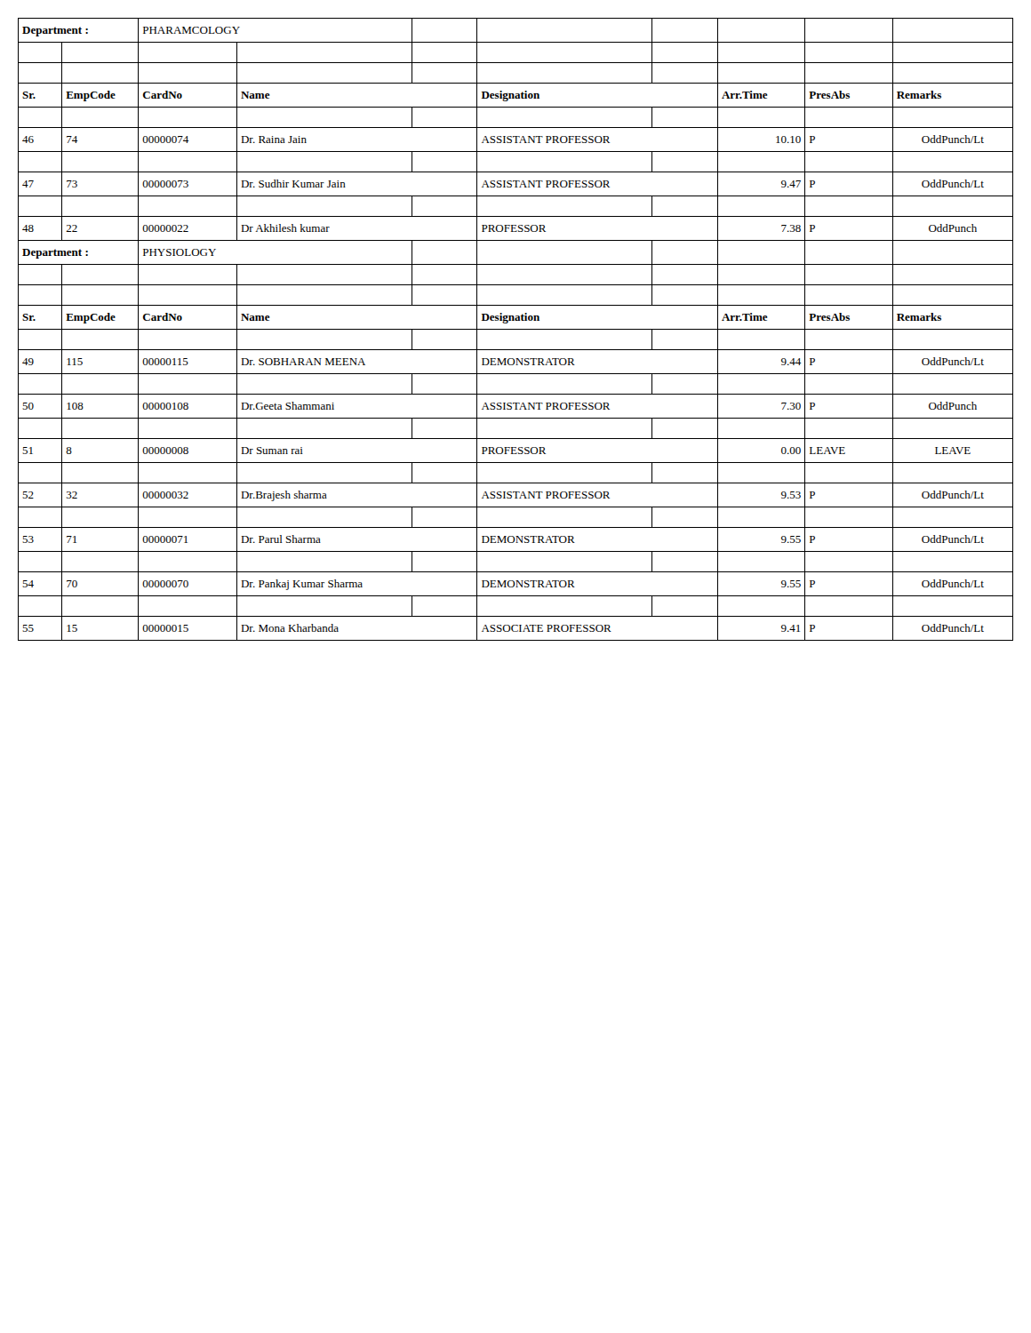| Department : | PHARAMCOLOGY | | | | | | |
| Sr. | EmpCode | CardNo | Name | Designation | Arr.Time | PresAbs | Remarks |
| 46 | 74 | 00000074 | Dr. Raina Jain | ASSISTANT PROFESSOR | 10.10 | P | OddPunch/Lt |
| 47 | 73 | 00000073 | Dr. Sudhir Kumar Jain | ASSISTANT PROFESSOR | 9.47 | P | OddPunch/Lt |
| 48 | 22 | 00000022 | Dr Akhilesh kumar | PROFESSOR | 7.38 | P | OddPunch |
| Department : | PHYSIOLOGY | | | | | | |
| Sr. | EmpCode | CardNo | Name | Designation | Arr.Time | PresAbs | Remarks |
| 49 | 115 | 00000115 | Dr. SOBHARAN MEENA | DEMONSTRATOR | 9.44 | P | OddPunch/Lt |
| 50 | 108 | 00000108 | Dr.Geeta Shammani | ASSISTANT PROFESSOR | 7.30 | P | OddPunch |
| 51 | 8 | 00000008 | Dr Suman rai | PROFESSOR | 0.00 | LEAVE | LEAVE |
| 52 | 32 | 00000032 | Dr.Brajesh sharma | ASSISTANT PROFESSOR | 9.53 | P | OddPunch/Lt |
| 53 | 71 | 00000071 | Dr. Parul Sharma | DEMONSTRATOR | 9.55 | P | OddPunch/Lt |
| 54 | 70 | 00000070 | Dr. Pankaj Kumar Sharma | DEMONSTRATOR | 9.55 | P | OddPunch/Lt |
| 55 | 15 | 00000015 | Dr. Mona Kharbanda | ASSOCIATE PROFESSOR | 9.41 | P | OddPunch/Lt |